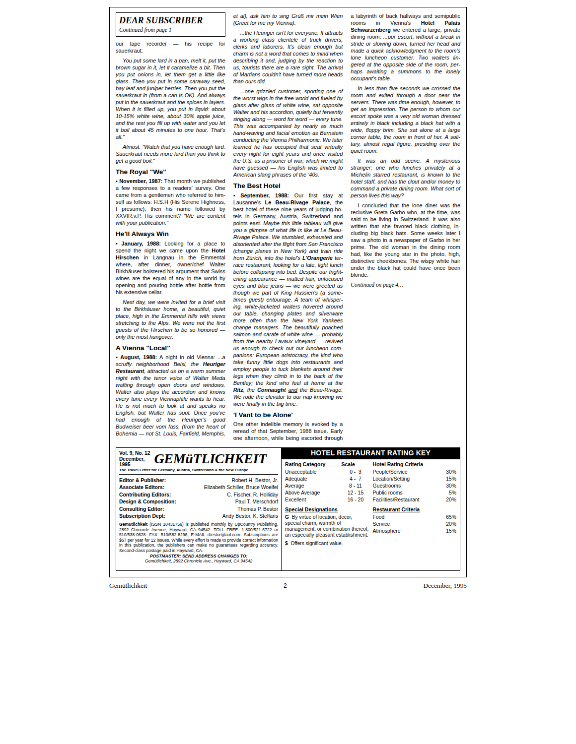DEAR SUBSCRIBER
Continued from page 1
our tape recorder — his recipe for sauerkraut:
You put some lard in a pan, melt it, put the brown sugar in it, let it caramelize a bit. Then you put onions in, let them get a little like glass. Then you put in some caraway seed, bay leaf and juniper berries. Then you put the sauerkraut in (from a can is OK). And always put in the sauerkraut and the spices in layers. When it is filled up, you put in liquid: about 10-15% white wine, about 30% apple juice, and the rest you fill up with water and you let it boil about 45 minutes to one hour. That's all."
Almost. "Watch that you have enough lard. Sauerkraut needs more lard than you think to get a good boil."
The Royal "We"
• November, 1987: That month we published a few responses to a readers' survey. One came from a gentlemen who referred to himself as follows: H.S.H (His Serene Highness, I presume), then his name followed by XXVIR.v.P. His comment? "We are content with your publication."
He'll Always Win
• January, 1988: Looking for a place to spend the night we came upon the Hotel Hirschen in Langnau in the Emmental where, after dinner, owner/chef Walter Birkhäuser bolstered his argument that Swiss wines are the equal of any in the world by opening and pouring bottle after bottle from his extensive cellar.
Next day, we were invited for a brief visit to the Birkhäuser home, a beautiful, quiet place, high in the Emmental hills with views stretching to the Alps. We were not the first guests of the Hirschen to be so honored — only the most hungover.
A Vienna "Local"
• August, 1988: A night in old Vienna: ...a scruffy neighborhood Beisl, the Heuriger Restaurant, attracted us on a warm summer night with the tenor voice of Walter Meda wafting through open doors and windows. Walter also plays the accordion and knows every tune every Viennaphile wants to hear. He is not much to look at and speaks no English, but Walter has soul. Once you've had enough of the Heuriger's good Budweiser beer vom fass, (from the heart of Bohemia — not St. Louis, Fairfield, Memphis, et al), ask him to sing Grüß mir mein Wien (Greet for me my Vienna).
...the Heuriger isn't for everyone. It attracts a working class clientele of truck drivers, clerks and laborers. It's clean enough but charm is not a word that comes to mind when describing it and, judging by the reaction to us, tourists there are a rare sight. The arrival of Martians couldn't have turned more heads than ours did.
...one grizzled customer, sporting one of the worst wigs in the free world and fueled by glass after glass of white wine, sat opposite Walter and his accordion, quietly but fervently singing along — word for word — every tune. This was accompanied by nearly as much hand-waving and facial emotion as Bernstein conducting the Vienna Philharmonic. We later learned he has occupied that seat virtually every night for eight years and once visited the U.S. as a prisoner of war; which we might have guessed — his English was limited to American slang phrases of the '40s.
The Best Hotel
• September, 1988: Our first stay at Lausanne's Le Beau-Rivage Palace, the best hotel of these nine years of judging hotels in Germany, Austria, Switzerland and points east. Maybe this little tableau will give you a glimpse of what life is like at Le Beau-Rivage Palace. We stumbled, exhausted and disoriented after the flight from San Francisco (change planes in New York) and train ride from Zürich, into the hotel's L'Orangerie terrace restaurant, looking for a late, light lunch before collapsing into bed. Despite our frightening appearance — matted hair, unfocused eyes and blue jeans — we were greeted as though we part of King Hussien's (a sometimes guest) entourage. A team of whispering, white-jacketed waiters hovered around our table, changing plates and silverware more often than the New York Yankees change managers. The beautifully poached salmon and carafe of white wine — probably from the nearby Lavaux vineyard — revived us enough to check out our luncheon companions: European aristocracy, the kind who take funny little dogs into restaurants and employ people to tuck blankets around their legs when they climb in to the back of the Bentley; the kind who feel at home at the Ritz, the Connaught and the Beau-Rivage. We rode the elevator to our nap knowing we were finally in the big time.
'I Vant to be Alone'
One other indelible memory is evoked by a reread of that September, 1988 issue. Early one afternoon, while being escorted through a labyrinth of back hallways and semipublic rooms in Vienna's Hotel Palais Schwarzenberg we entered a large, private dining room: ...our escort, without a break in stride or slowing down, turned her head and made a quick acknowledgment to the room's lone luncheon customer. Two waiters lingered at the opposite side of the room, perhaps awaiting a summons to the lonely occupant's table.
In less than five seconds we crossed the room and exited through a door near the servers. There was time enough, however, to get an impression. The person to whom our escort spoke was a very old woman dressed entirely in black including a black hat with a wide, floppy brim. She sat alone at a large corner table, the room in front of her. A solitary, almost regal figure, presiding over the quiet room.
It was an odd scene. A mysterious stranger; one who lunches privately at a Michelin starred restaurant, is known to the hotel staff, and has the clout and/or money to command a private dining room. What sort of person lives this way?
I concluded that the lone diner was the reclusive Greta Garbo who, at the time, was said to be living in Switzerland. It was also written that she favored black clothing, including big black hats. Some weeks later I saw a photo in a newspaper of Garbo in her prime. The old woman in the dining room had, like the young star in the photo, high, distinctive cheekbones. The wispy white hair under the black hat could have once been blonde.
Continued on page 4…
Vol. 9, No. 12
December, 1995 GEMüTLICHKEIT
The Travel Letter for Germany, Austria, Switzerland & the New Europe
| Editor & Publisher: | Robert H. Bestor, Jr. |
| Associate Editors: | Elizabeth Schiller, Bruce Woelfel |
| Contributing Editors: | C. Fischer, R. Holliday |
| Design & Composition: | Paul T. Merschdorf |
| Consulting Editor: | Thomas P. Bestor |
| Subscription Dept: | Andy Bestor, K. Steffans |
Gemütlichkeit (ISSN 10431756) is published monthly by UpCountry Publishing, 2892 Chronicle Avenue, Hayward, CA 94542. TOLL FREE: 1-800/521-6722 or 510/538-0628. FAX: 510/582-8296, E-MAIL rbestor@aol.com. Subscriptions are $67 per year for 12 issues. While every effort is made to provide correct information in this publication, the publishers can make no guarantees regarding accuracy. Second-class postage paid in Hayward, CA. POSTMASTER: SEND ADDRESS CHANGES TO: Gemütlichkeit, 2892 Chronicle Ave., Hayward, CA 94542
HOTEL RESTAURANT RATING KEY
Rating Category Scale
| Unacceptable | 0 - 3 |
| Adequate | 4 - 7 |
| Average | 8 - 11 |
| Above Average | 12 - 15 |
| Excellent | 16 - 20 |
Hotel Rating Criteria
| People/Service | 30% |
| Location/Setting | 15% |
| Guestrooms | 30% |
| Public rooms | 5% |
| Facilities/Restaurant | 20% |
Special Designations
G By virtue of location, decor, special charm, warmth of management, or combination thereof, an especially pleasant establishment.
$ Offers significant value.
Restaurant Criteria
| Food | 65% |
| Service | 20% |
| Atmosphere | 15% |
Gemütlichkeit
2
December, 1995